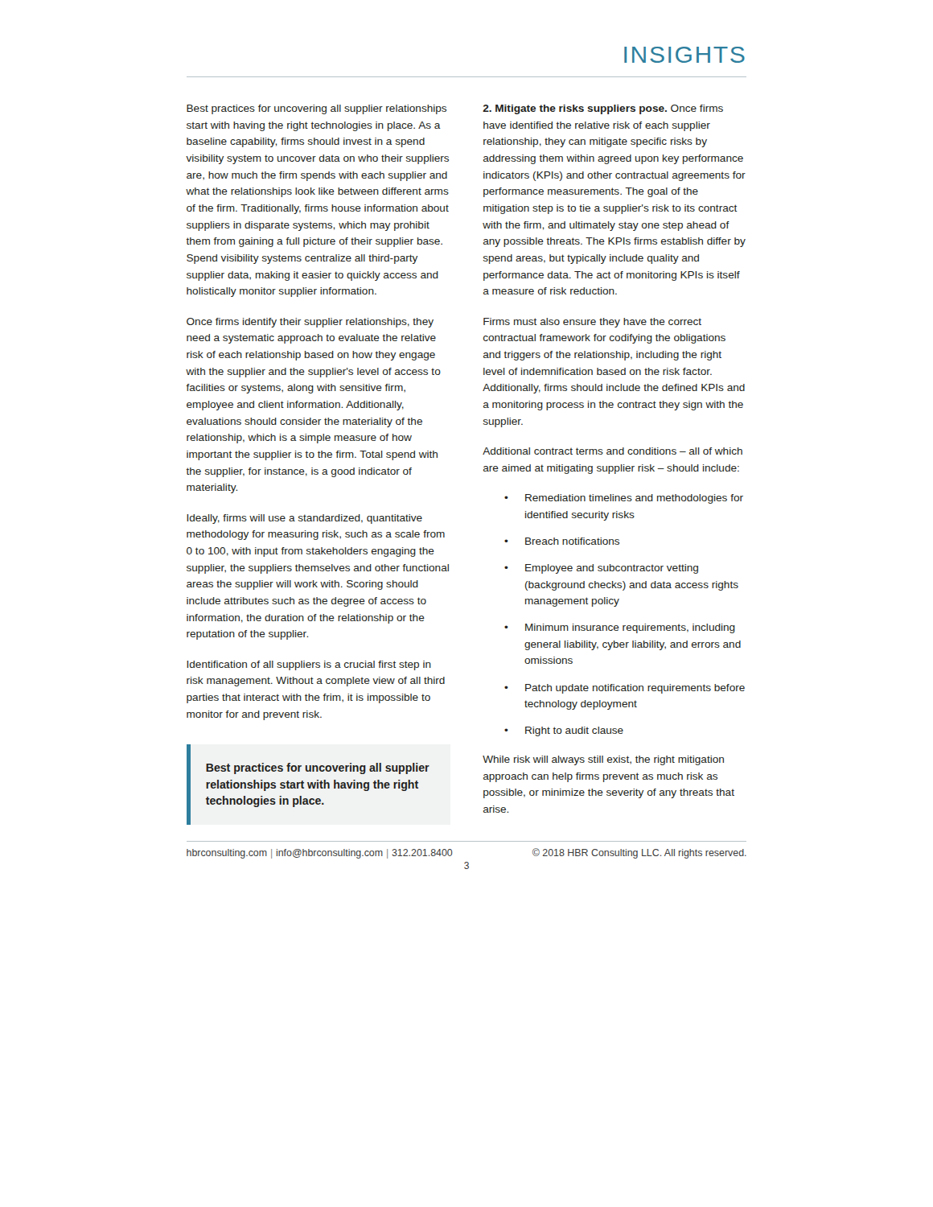INSIGHTS
Best practices for uncovering all supplier relationships start with having the right technologies in place. As a baseline capability, firms should invest in a spend visibility system to uncover data on who their suppliers are, how much the firm spends with each supplier and what the relationships look like between different arms of the firm. Traditionally, firms house information about suppliers in disparate systems, which may prohibit them from gaining a full picture of their supplier base. Spend visibility systems centralize all third-party supplier data, making it easier to quickly access and holistically monitor supplier information.
Once firms identify their supplier relationships, they need a systematic approach to evaluate the relative risk of each relationship based on how they engage with the supplier and the supplier's level of access to facilities or systems, along with sensitive firm, employee and client information. Additionally, evaluations should consider the materiality of the relationship, which is a simple measure of how important the supplier is to the firm. Total spend with the supplier, for instance, is a good indicator of materiality.
Ideally, firms will use a standardized, quantitative methodology for measuring risk, such as a scale from 0 to 100, with input from stakeholders engaging the supplier, the suppliers themselves and other functional areas the supplier will work with. Scoring should include attributes such as the degree of access to information, the duration of the relationship or the reputation of the supplier.
Identification of all suppliers is a crucial first step in risk management. Without a complete view of all third parties that interact with the frim, it is impossible to monitor for and prevent risk.
Best practices for uncovering all supplier relationships start with having the right technologies in place.
2. Mitigate the risks suppliers pose. Once firms have identified the relative risk of each supplier relationship, they can mitigate specific risks by addressing them within agreed upon key performance indicators (KPIs) and other contractual agreements for performance measurements. The goal of the mitigation step is to tie a supplier's risk to its contract with the firm, and ultimately stay one step ahead of any possible threats. The KPIs firms establish differ by spend areas, but typically include quality and performance data. The act of monitoring KPIs is itself a measure of risk reduction.
Firms must also ensure they have the correct contractual framework for codifying the obligations and triggers of the relationship, including the right level of indemnification based on the risk factor. Additionally, firms should include the defined KPIs and a monitoring process in the contract they sign with the supplier.
Additional contract terms and conditions – all of which are aimed at mitigating supplier risk – should include:
Remediation timelines and methodologies for identified security risks
Breach notifications
Employee and subcontractor vetting (background checks) and data access rights management policy
Minimum insurance requirements, including general liability, cyber liability, and errors and omissions
Patch update notification requirements before technology deployment
Right to audit clause
While risk will always still exist, the right mitigation approach can help firms prevent as much risk as possible, or minimize the severity of any threats that arise.
hbrconsulting.com|info@hbrconsulting.com|312.201.8400
© 2018 HBR Consulting LLC. All rights reserved.
3